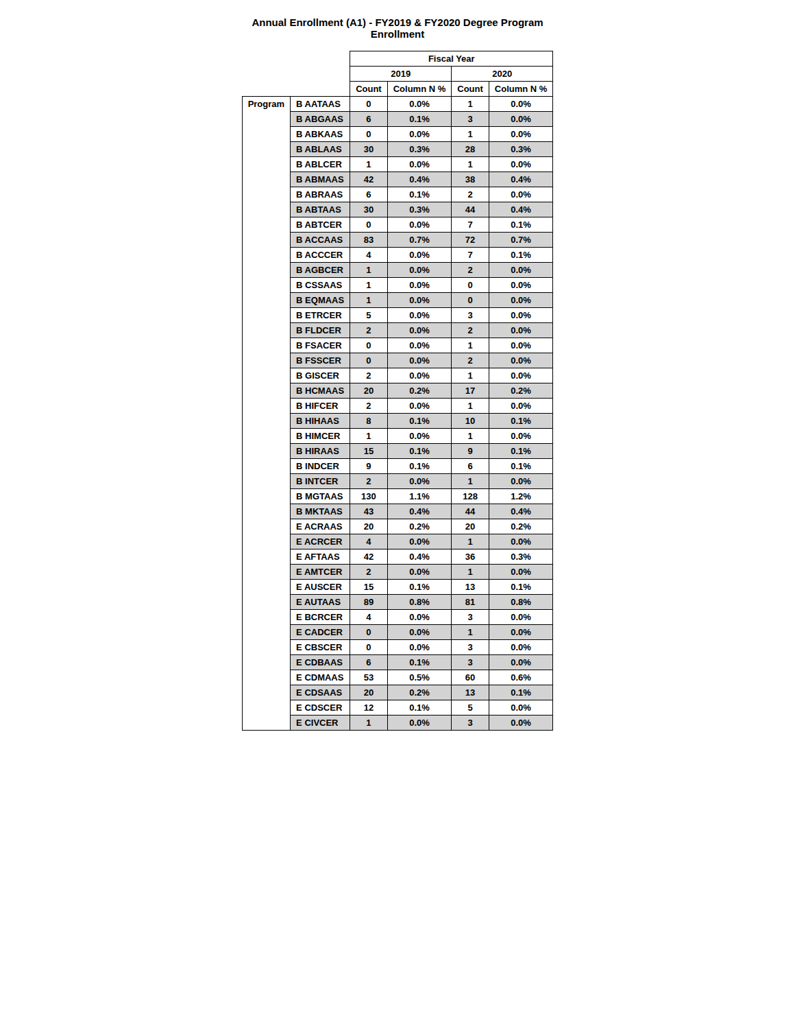Annual Enrollment (A1) - FY2019 & FY2020 Degree Program Enrollment
| | Fiscal Year |
| --- | --- |
| 2019 | 2020 |
| Count | Column N % | Count | Column N % |
| Program | B AATAAS | 0 | 0.0% | 1 | 0.0% |
| B ABGAAS | 6 | 0.1% | 3 | 0.0% |
| B ABKAAS | 0 | 0.0% | 1 | 0.0% |
| B ABLAAS | 30 | 0.3% | 28 | 0.3% |
| B ABLCER | 1 | 0.0% | 1 | 0.0% |
| B ABMAAS | 42 | 0.4% | 38 | 0.4% |
| B ABRAAS | 6 | 0.1% | 2 | 0.0% |
| B ABTAAS | 30 | 0.3% | 44 | 0.4% |
| B ABTCER | 0 | 0.0% | 7 | 0.1% |
| B ACCAAS | 83 | 0.7% | 72 | 0.7% |
| B ACCCER | 4 | 0.0% | 7 | 0.1% |
| B AGBCER | 1 | 0.0% | 2 | 0.0% |
| B CSSAAS | 1 | 0.0% | 0 | 0.0% |
| B EQMAAS | 1 | 0.0% | 0 | 0.0% |
| B ETRCER | 5 | 0.0% | 3 | 0.0% |
| B FLDCER | 2 | 0.0% | 2 | 0.0% |
| B FSACER | 0 | 0.0% | 1 | 0.0% |
| B FSSCER | 0 | 0.0% | 2 | 0.0% |
| B GISCER | 2 | 0.0% | 1 | 0.0% |
| B HCMAAS | 20 | 0.2% | 17 | 0.2% |
| B HIFCER | 2 | 0.0% | 1 | 0.0% |
| B HIHAAS | 8 | 0.1% | 10 | 0.1% |
| B HIMCER | 1 | 0.0% | 1 | 0.0% |
| B HIRAAS | 15 | 0.1% | 9 | 0.1% |
| B INDCER | 9 | 0.1% | 6 | 0.1% |
| B INTCER | 2 | 0.0% | 1 | 0.0% |
| B MGTAAS | 130 | 1.1% | 128 | 1.2% |
| B MKTAAS | 43 | 0.4% | 44 | 0.4% |
| E ACRAAS | 20 | 0.2% | 20 | 0.2% |
| E ACRCER | 4 | 0.0% | 1 | 0.0% |
| E AFTAAS | 42 | 0.4% | 36 | 0.3% |
| E AMTCER | 2 | 0.0% | 1 | 0.0% |
| E AUSCER | 15 | 0.1% | 13 | 0.1% |
| E AUTAAS | 89 | 0.8% | 81 | 0.8% |
| E BCRCER | 4 | 0.0% | 3 | 0.0% |
| E CADCER | 0 | 0.0% | 1 | 0.0% |
| E CBSCER | 0 | 0.0% | 3 | 0.0% |
| E CDBAAS | 6 | 0.1% | 3 | 0.0% |
| E CDMAAS | 53 | 0.5% | 60 | 0.6% |
| E CDSAAS | 20 | 0.2% | 13 | 0.1% |
| E CDSCER | 12 | 0.1% | 5 | 0.0% |
| E CIVCER | 1 | 0.0% | 3 | 0.0% |